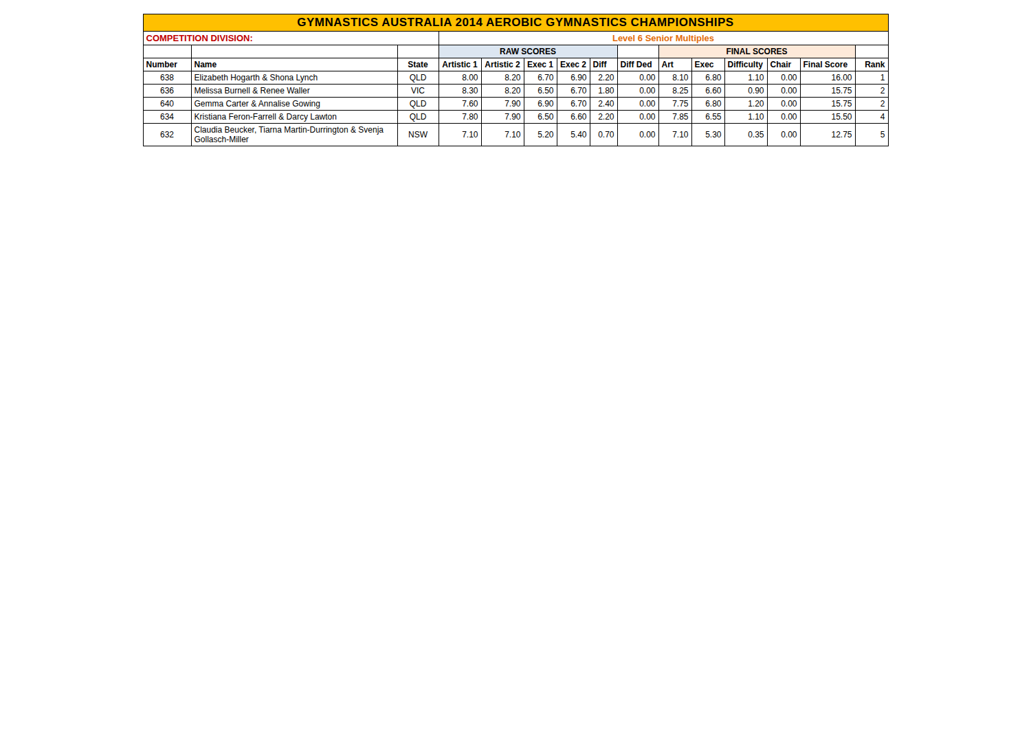| GYMNASTICS AUSTRALIA 2014 AEROBIC GYMNASTICS CHAMPIONSHIPS |
| COMPETITION DIVISION: | Level 6 Senior Multiples |
| | | | RAW SCORES | | FINAL SCORES | |
| Number | Name | State | Artistic 1 | Artistic 2 | Exec 1 | Exec 2 | Diff | Diff Ded | Art | Exec | Difficulty | Chair | Final Score | Rank |
| 638 | Elizabeth Hogarth & Shona Lynch | QLD | 8.00 | 8.20 | 6.70 | 6.90 | 2.20 | 0.00 | 8.10 | 6.80 | 1.10 | 0.00 | 16.00 | 1 |
| 636 | Melissa Burnell & Renee Waller | VIC | 8.30 | 8.20 | 6.50 | 6.70 | 1.80 | 0.00 | 8.25 | 6.60 | 0.90 | 0.00 | 15.75 | 2 |
| 640 | Gemma Carter & Annalise Gowing | QLD | 7.60 | 7.90 | 6.90 | 6.70 | 2.40 | 0.00 | 7.75 | 6.80 | 1.20 | 0.00 | 15.75 | 2 |
| 634 | Kristiana Feron-Farrell & Darcy Lawton | QLD | 7.80 | 7.90 | 6.50 | 6.60 | 2.20 | 0.00 | 7.85 | 6.55 | 1.10 | 0.00 | 15.50 | 4 |
| 632 | Claudia Beucker, Tiarna Martin-Durrington & Svenja Gollasch-Miller | NSW | 7.10 | 7.10 | 5.20 | 5.40 | 0.70 | 0.00 | 7.10 | 5.30 | 0.35 | 0.00 | 12.75 | 5 |